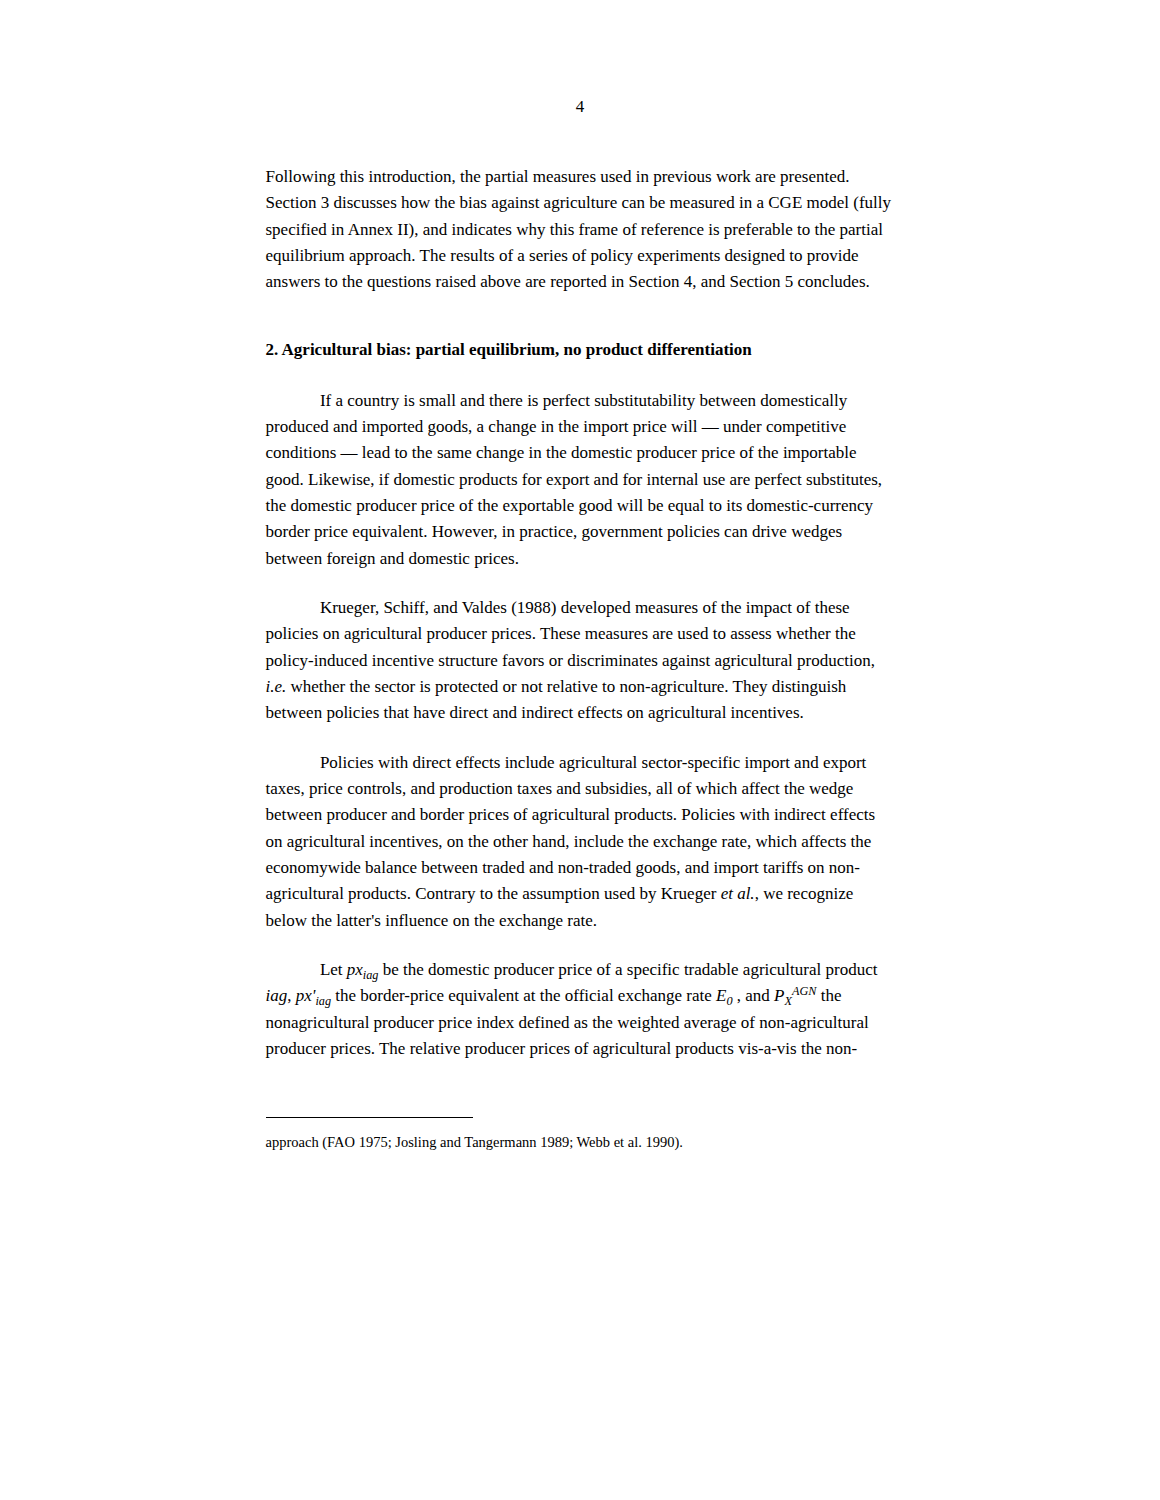4
Following this introduction, the partial measures used in previous work are presented. Section 3 discusses how the bias against agriculture can be measured in a CGE model (fully specified in Annex II), and indicates why this frame of reference is preferable to the partial equilibrium approach. The results of a series of policy experiments designed to provide answers to the questions raised above are reported in Section 4, and Section 5 concludes.
2. Agricultural bias: partial equilibrium, no product differentiation
If a country is small and there is perfect substitutability between domestically produced and imported goods, a change in the import price will — under competitive conditions — lead to the same change in the domestic producer price of the importable good. Likewise, if domestic products for export and for internal use are perfect substitutes, the domestic producer price of the exportable good will be equal to its domestic-currency border price equivalent. However, in practice, government policies can drive wedges between foreign and domestic prices.
Krueger, Schiff, and Valdes (1988) developed measures of the impact of these policies on agricultural producer prices. These measures are used to assess whether the policy-induced incentive structure favors or discriminates against agricultural production, i.e. whether the sector is protected or not relative to non-agriculture. They distinguish between policies that have direct and indirect effects on agricultural incentives.
Policies with direct effects include agricultural sector-specific import and export taxes, price controls, and production taxes and subsidies, all of which affect the wedge between producer and border prices of agricultural products. Policies with indirect effects on agricultural incentives, on the other hand, include the exchange rate, which affects the economywide balance between traded and non-traded goods, and import tariffs on non-agricultural products. Contrary to the assumption used by Krueger et al., we recognize below the latter's influence on the exchange rate.
Let pxiag be the domestic producer price of a specific tradable agricultural product iag, px'iag the border-price equivalent at the official exchange rate E0 , and PXAGN the nonagricultural producer price index defined as the weighted average of non-agricultural producer prices. The relative producer prices of agricultural products vis-a-vis the non-
approach (FAO 1975; Josling and Tangermann 1989; Webb et al. 1990).